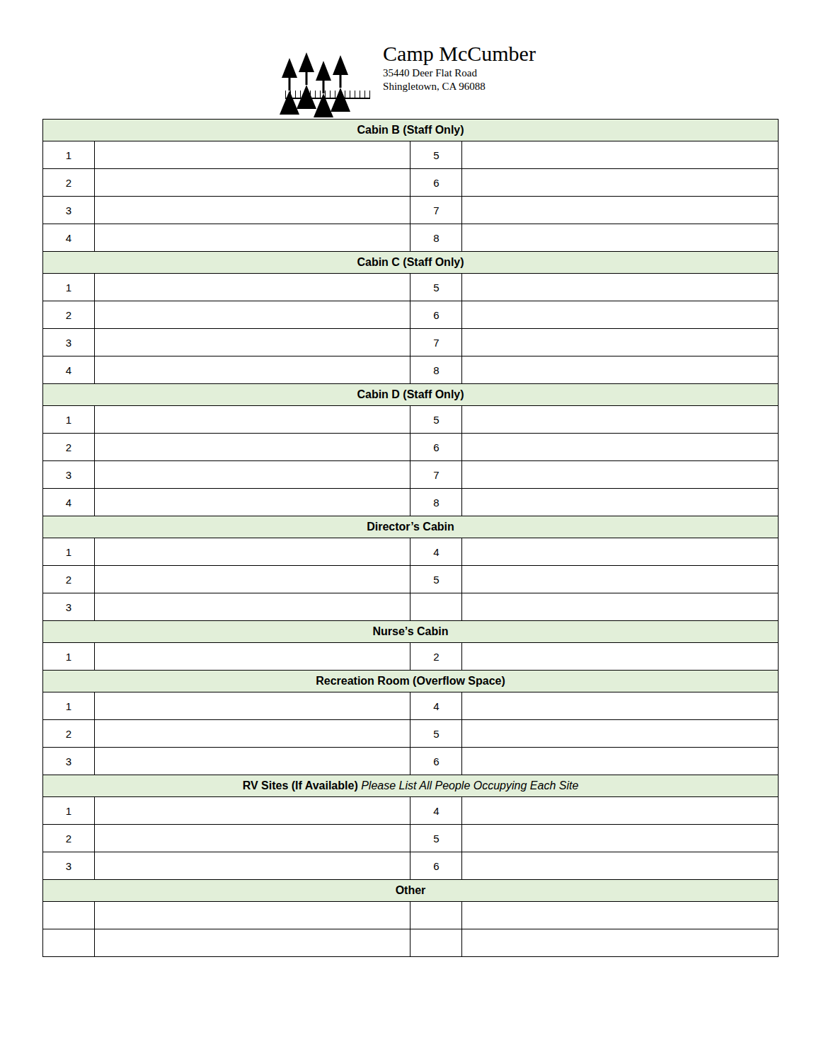Camp McCumber
35440 Deer Flat Road
Shingletown, CA 96088
| Cabin B (Staff Only) |
| --- |
| 1 | | 5 | |
| 2 | | 6 | |
| 3 | | 7 | |
| 4 | | 8 | |
| Cabin C (Staff Only) |
| 1 | | 5 | |
| 2 | | 6 | |
| 3 | | 7 | |
| 4 | | 8 | |
| Cabin D (Staff Only) |
| 1 | | 5 | |
| 2 | | 6 | |
| 3 | | 7 | |
| 4 | | 8 | |
| Director’s Cabin |
| 1 | | 4 | |
| 2 | | 5 | |
| 3 | | | |
| Nurse’s Cabin |
| 1 | | 2 | |
| Recreation Room (Overflow Space) |
| 1 | | 4 | |
| 2 | | 5 | |
| 3 | | 6 | |
| RV Sites (If Available) Please List All People Occupying Each Site |
| 1 | | 4 | |
| 2 | | 5 | |
| 3 | | 6 | |
| Other |